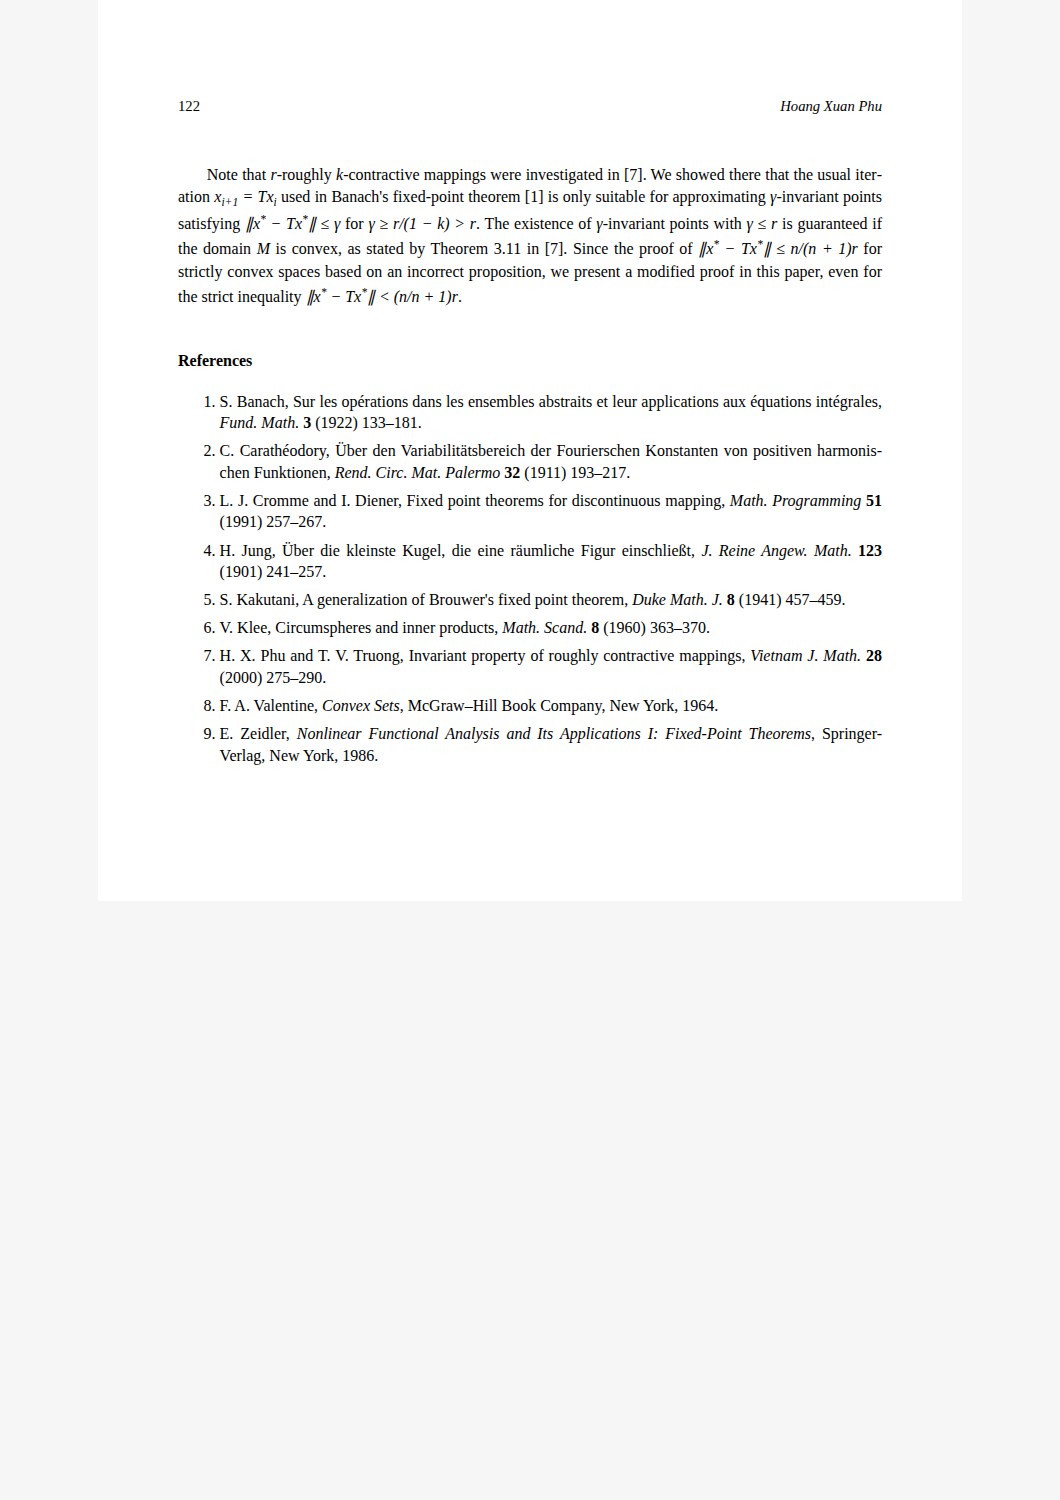122 Hoang Xuan Phu
Note that r-roughly k-contractive mappings were investigated in [7]. We showed there that the usual iteration xi+1 = Txi used in Banach's fixed-point theorem [1] is only suitable for approximating γ-invariant points satisfying ∥x* − Tx*∥ ≤ γ for γ ≥ r/(1 − k) > r. The existence of γ-invariant points with γ ≤ r is guaranteed if the domain M is convex, as stated by Theorem 3.11 in [7]. Since the proof of ∥x* − Tx*∥ ≤ n/(n + 1)r for strictly convex spaces based on an incorrect proposition, we present a modified proof in this paper, even for the strict inequality ∥x* − Tx*∥ < (n/n + 1)r.
References
S. Banach, Sur les opérations dans les ensembles abstraits et leur applications aux équations intégrales, Fund. Math. 3 (1922) 133–181.
C. Carathéodory, Über den Variabilitätsbereich der Fourierschen Konstanten von positiven harmonischen Funktionen, Rend. Circ. Mat. Palermo 32 (1911) 193–217.
L. J. Cromme and I. Diener, Fixed point theorems for discontinuous mapping, Math. Programming 51 (1991) 257–267.
H. Jung, Über die kleinste Kugel, die eine räumliche Figur einschließt, J. Reine Angew. Math. 123 (1901) 241–257.
S. Kakutani, A generalization of Brouwer's fixed point theorem, Duke Math. J. 8 (1941) 457–459.
V. Klee, Circumspheres and inner products, Math. Scand. 8 (1960) 363–370.
H. X. Phu and T. V. Truong, Invariant property of roughly contractive mappings, Vietnam J. Math. 28 (2000) 275–290.
F. A. Valentine, Convex Sets, McGraw–Hill Book Company, New York, 1964.
E. Zeidler, Nonlinear Functional Analysis and Its Applications I: Fixed-Point Theorems, Springer-Verlag, New York, 1986.